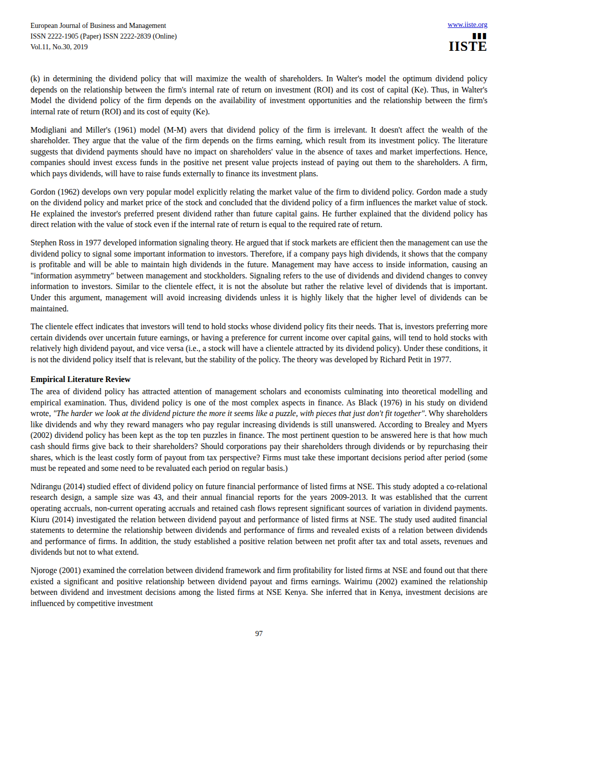European Journal of Business and Management ISSN 2222-1905 (Paper) ISSN 2222-2839 (Online)
Vol.11, No.30, 2019
www.iiste.org
▮▮▮ IISTE
(k) in determining the dividend policy that will maximize the wealth of shareholders. In Walter's model the optimum dividend policy depends on the relationship between the firm's internal rate of return on investment (ROI) and its cost of capital (Ke). Thus, in Walter's Model the dividend policy of the firm depends on the availability of investment opportunities and the relationship between the firm's internal rate of return (ROI) and its cost of equity (Ke).
Modigliani and Miller's (1961) model (M-M) avers that dividend policy of the firm is irrelevant. It doesn't affect the wealth of the shareholder. They argue that the value of the firm depends on the firms earning, which result from its investment policy. The literature suggests that dividend payments should have no impact on shareholders' value in the absence of taxes and market imperfections. Hence, companies should invest excess funds in the positive net present value projects instead of paying out them to the shareholders. A firm, which pays dividends, will have to raise funds externally to finance its investment plans.
Gordon (1962) develops own very popular model explicitly relating the market value of the firm to dividend policy. Gordon made a study on the dividend policy and market price of the stock and concluded that the dividend policy of a firm influences the market value of stock. He explained the investor's preferred present dividend rather than future capital gains. He further explained that the dividend policy has direct relation with the value of stock even if the internal rate of return is equal to the required rate of return.
Stephen Ross in 1977 developed information signaling theory. He argued that if stock markets are efficient then the management can use the dividend policy to signal some important information to investors. Therefore, if a company pays high dividends, it shows that the company is profitable and will be able to maintain high dividends in the future. Management may have access to inside information, causing an "information asymmetry" between management and stockholders. Signaling refers to the use of dividends and dividend changes to convey information to investors. Similar to the clientele effect, it is not the absolute but rather the relative level of dividends that is important. Under this argument, management will avoid increasing dividends unless it is highly likely that the higher level of dividends can be maintained.
The clientele effect indicates that investors will tend to hold stocks whose dividend policy fits their needs. That is, investors preferring more certain dividends over uncertain future earnings, or having a preference for current income over capital gains, will tend to hold stocks with relatively high dividend payout, and vice versa (i.e., a stock will have a clientele attracted by its dividend policy). Under these conditions, it is not the dividend policy itself that is relevant, but the stability of the policy. The theory was developed by Richard Petit in 1977.
Empirical Literature Review
The area of dividend policy has attracted attention of management scholars and economists culminating into theoretical modelling and empirical examination. Thus, dividend policy is one of the most complex aspects in finance. As Black (1976) in his study on dividend wrote, "The harder we look at the dividend picture the more it seems like a puzzle, with pieces that just don't fit together". Why shareholders like dividends and why they reward managers who pay regular increasing dividends is still unanswered. According to Brealey and Myers (2002) dividend policy has been kept as the top ten puzzles in finance. The most pertinent question to be answered here is that how much cash should firms give back to their shareholders? Should corporations pay their shareholders through dividends or by repurchasing their shares, which is the least costly form of payout from tax perspective? Firms must take these important decisions period after period (some must be repeated and some need to be revaluated each period on regular basis.)
Ndirangu (2014) studied effect of dividend policy on future financial performance of listed firms at NSE. This study adopted a co-relational research design, a sample size was 43, and their annual financial reports for the years 2009-2013. It was established that the current operating accruals, non-current operating accruals and retained cash flows represent significant sources of variation in dividend payments. Kiuru (2014) investigated the relation between dividend payout and performance of listed firms at NSE. The study used audited financial statements to determine the relationship between dividends and performance of firms and revealed exists of a relation between dividends and performance of firms. In addition, the study established a positive relation between net profit after tax and total assets, revenues and dividends but not to what extend.
Njoroge (2001) examined the correlation between dividend framework and firm profitability for listed firms at NSE and found out that there existed a significant and positive relationship between dividend payout and firms earnings. Wairimu (2002) examined the relationship between dividend and investment decisions among the listed firms at NSE Kenya. She inferred that in Kenya, investment decisions are influenced by competitive investment
97